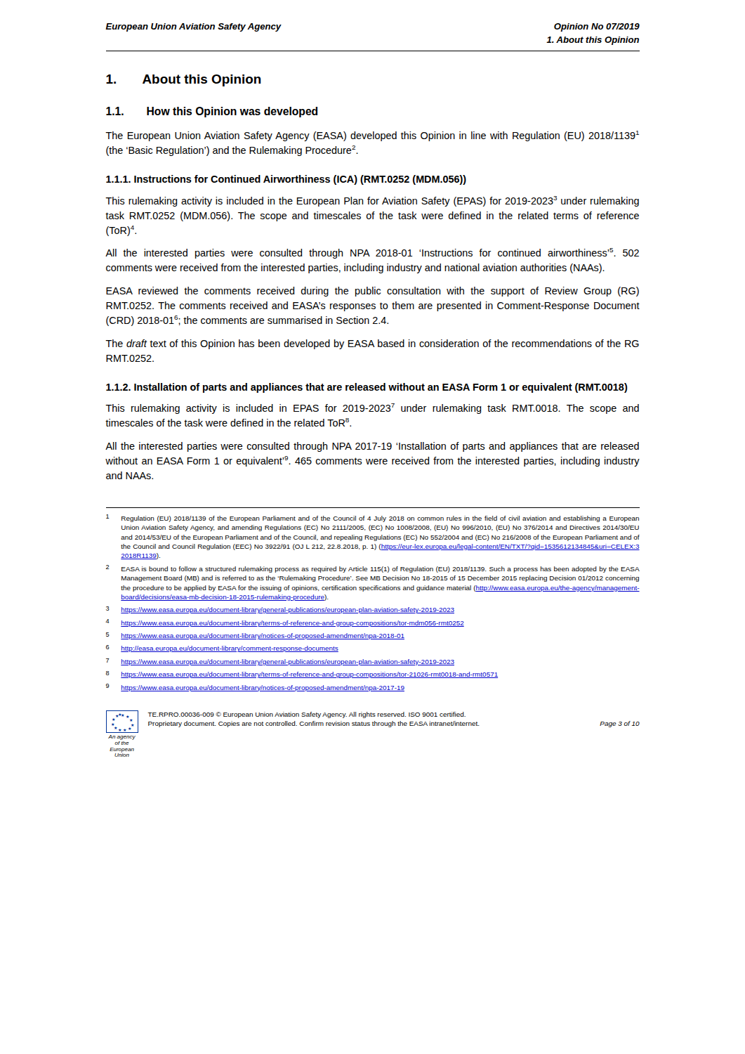European Union Aviation Safety Agency
Opinion No 07/2019
1. About this Opinion
1. About this Opinion
1.1. How this Opinion was developed
The European Union Aviation Safety Agency (EASA) developed this Opinion in line with Regulation (EU) 2018/11391 (the ‘Basic Regulation’) and the Rulemaking Procedure2.
1.1.1. Instructions for Continued Airworthiness (ICA) (RMT.0252 (MDM.056))
This rulemaking activity is included in the European Plan for Aviation Safety (EPAS) for 2019-20233 under rulemaking task RMT.0252 (MDM.056). The scope and timescales of the task were defined in the related terms of reference (ToR)4.
All the interested parties were consulted through NPA 2018-01 ‘Instructions for continued airworthiness’5. 502 comments were received from the interested parties, including industry and national aviation authorities (NAAs).
EASA reviewed the comments received during the public consultation with the support of Review Group (RG) RMT.0252. The comments received and EASA’s responses to them are presented in Comment-Response Document (CRD) 2018-016; the comments are summarised in Section 2.4.
The draft text of this Opinion has been developed by EASA based in consideration of the recommendations of the RG RMT.0252.
1.1.2. Installation of parts and appliances that are released without an EASA Form 1 or equivalent (RMT.0018)
This rulemaking activity is included in EPAS for 2019-20237 under rulemaking task RMT.0018. The scope and timescales of the task were defined in the related ToR8.
All the interested parties were consulted through NPA 2017-19 ‘Installation of parts and appliances that are released without an EASA Form 1 or equivalent’9. 465 comments were received from the interested parties, including industry and NAAs.
Regulation (EU) 2018/1139 of the European Parliament and of the Council of 4 July 2018 on common rules in the field of civil aviation and establishing a European Union Aviation Safety Agency, and amending Regulations (EC) No 2111/2005, (EC) No 1008/2008, (EU) No 996/2010, (EU) No 376/2014 and Directives 2014/30/EU and 2014/53/EU of the European Parliament and of the Council, and repealing Regulations (EC) No 552/2004 and (EC) No 216/2008 of the European Parliament and of the Council and Council Regulation (EEC) No 3922/91 (OJ L 212, 22.8.2018, p. 1) (https://eur-lex.europa.eu/legal-content/EN/TXT/?qid=1535612134845&uri=CELEX:32018R1139).
EASA is bound to follow a structured rulemaking process as required by Article 115(1) of Regulation (EU) 2018/1139. Such a process has been adopted by the EASA Management Board (MB) and is referred to as the ‘Rulemaking Procedure’. See MB Decision No 18-2015 of 15 December 2015 replacing Decision 01/2012 concerning the procedure to be applied by EASA for the issuing of opinions, certification specifications and guidance material (http://www.easa.europa.eu/the-agency/management-board/decisions/easa-mb-decision-18-2015-rulemaking-procedure).
https://www.easa.europa.eu/document-library/general-publications/european-plan-aviation-safety-2019-2023
https://www.easa.europa.eu/document-library/terms-of-reference-and-group-compositions/tor-mdm056-rmt0252
https://www.easa.europa.eu/document-library/notices-of-proposed-amendment/npa-2018-01
http://easa.europa.eu/document-library/comment-response-documents
https://www.easa.europa.eu/document-library/general-publications/european-plan-aviation-safety-2019-2023
https://www.easa.europa.eu/document-library/terms-of-reference-and-group-compositions/tor-21026-rmt0018-and-rmt0571
https://www.easa.europa.eu/document-library/notices-of-proposed-amendment/npa-2017-19
★ ★ ★ ★ ★ ★ ★ ★ ★ ★ ★ ★
An agency of the European Union
TE.RPRO.00036-009 © European Union Aviation Safety Agency. All rights reserved. ISO 9001 certified.
Proprietary document. Copies are not controlled. Confirm revision status through the EASA intranet/internet. Page 3 of 10